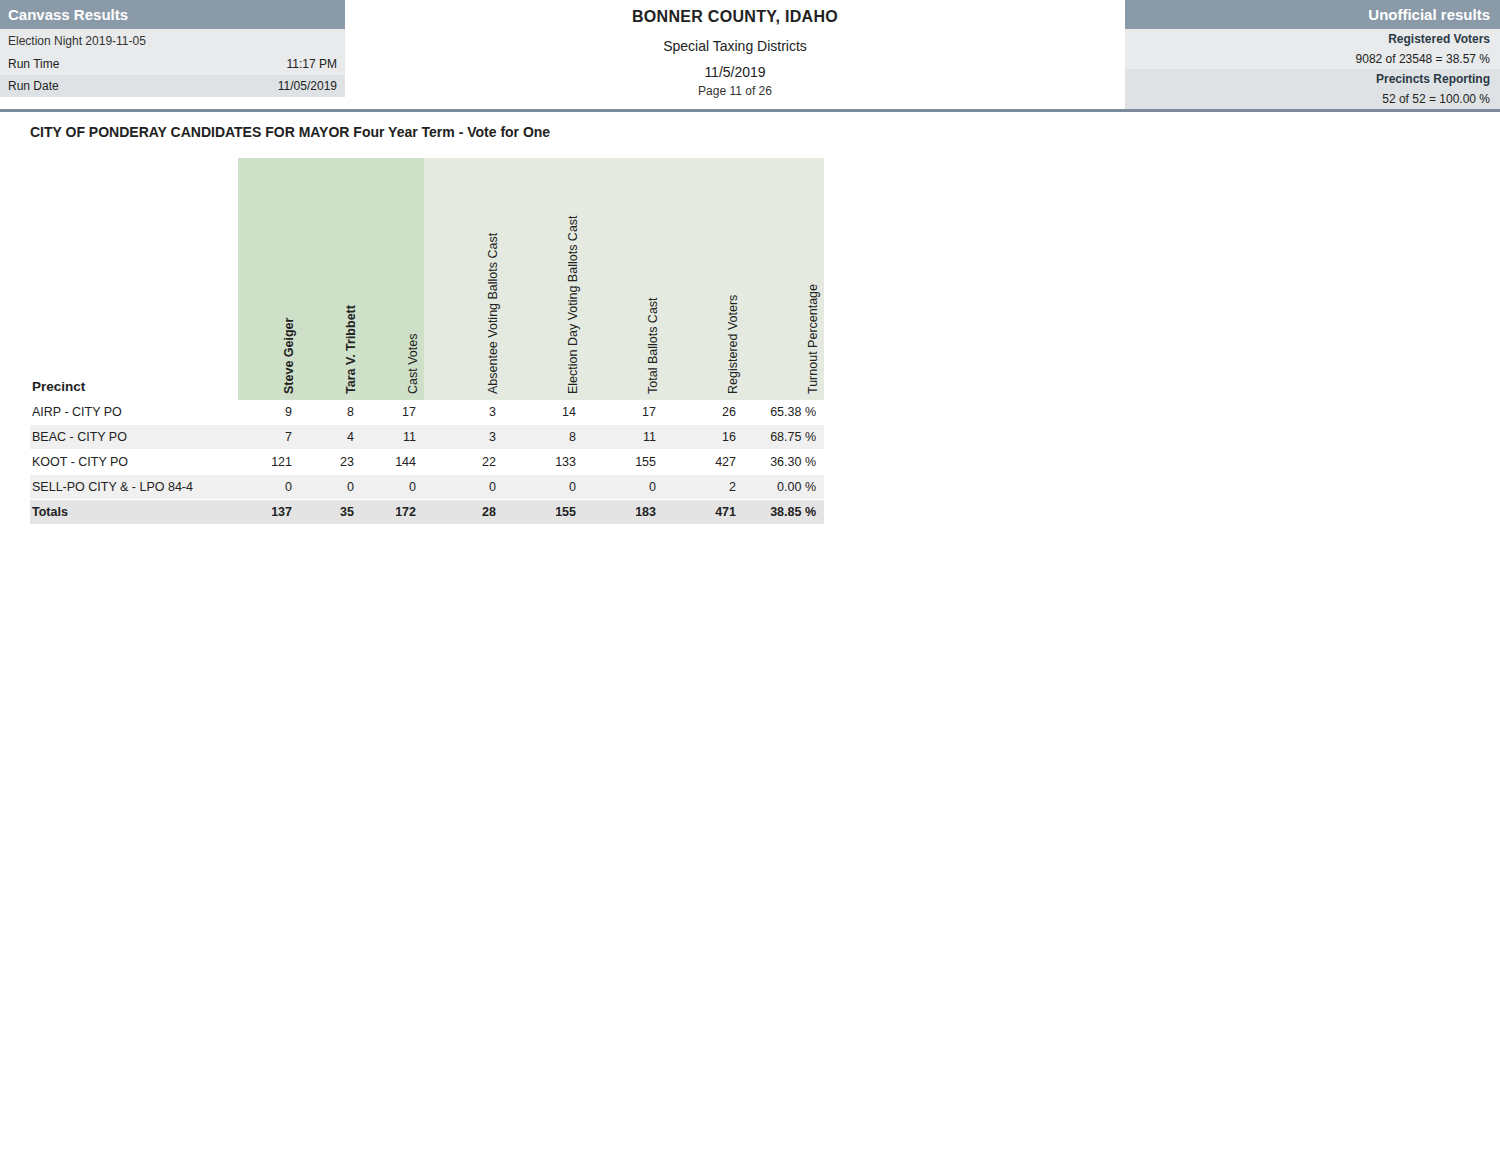Canvass Results
Election Night 2019-11-05
Run Time
11:17 PM
Run Date
11/05/2019
BONNER COUNTY, IDAHO
Special Taxing Districts
11/5/2019
Page 11 of 26
Unofficial results
Registered Voters
9082 of 23548 = 38.57 %
Precincts Reporting
52 of 52 = 100.00 %
CITY OF PONDERAY CANDIDATES FOR MAYOR Four Year Term - Vote for One
| Precinct | Steve Geiger | Tara V. Tribbett | Cast Votes | Absentee Voting Ballots Cast | Election Day Voting Ballots Cast | Total Ballots Cast | Registered Voters | Turnout Percentage |
| --- | --- | --- | --- | --- | --- | --- | --- | --- |
| AIRP - CITY PO | 9 | 8 | 17 | 3 | 14 | 17 | 26 | 65.38 % |
| BEAC - CITY PO | 7 | 4 | 11 | 3 | 8 | 11 | 16 | 68.75 % |
| KOOT - CITY PO | 121 | 23 | 144 | 22 | 133 | 155 | 427 | 36.30 % |
| SELL-PO CITY & - LPO 84-4 | 0 | 0 | 0 | 0 | 0 | 0 | 2 | 0.00 % |
| Totals | 137 | 35 | 172 | 28 | 155 | 183 | 471 | 38.85 % |